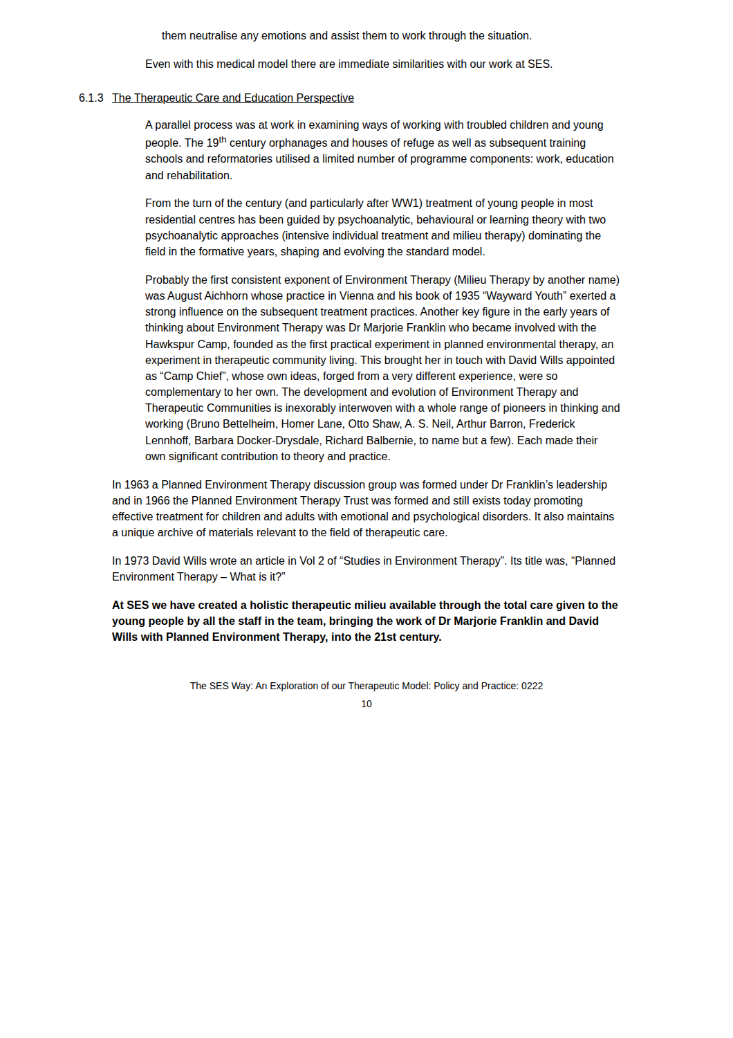them neutralise any emotions and assist them to work through the situation.
Even with this medical model there are immediate similarities with our work at SES.
6.1.3 The Therapeutic Care and Education Perspective
A parallel process was at work in examining ways of working with troubled children and young people. The 19th century orphanages and houses of refuge as well as subsequent training schools and reformatories utilised a limited number of programme components: work, education and rehabilitation.
From the turn of the century (and particularly after WW1) treatment of young people in most residential centres has been guided by psychoanalytic, behavioural or learning theory with two psychoanalytic approaches (intensive individual treatment and milieu therapy) dominating the field in the formative years, shaping and evolving the standard model.
Probably the first consistent exponent of Environment Therapy (Milieu Therapy by another name) was August Aichhorn whose practice in Vienna and his book of 1935 “Wayward Youth” exerted a strong influence on the subsequent treatment practices. Another key figure in the early years of thinking about Environment Therapy was Dr Marjorie Franklin who became involved with the Hawkspur Camp, founded as the first practical experiment in planned environmental therapy, an experiment in therapeutic community living. This brought her in touch with David Wills appointed as “Camp Chief”, whose own ideas, forged from a very different experience, were so complementary to her own. The development and evolution of Environment Therapy and Therapeutic Communities is inexorably interwoven with a whole range of pioneers in thinking and working (Bruno Bettelheim, Homer Lane, Otto Shaw, A. S. Neil, Arthur Barron, Frederick Lennhoff, Barbara Docker-Drysdale, Richard Balbernie, to name but a few). Each made their own significant contribution to theory and practice.
In 1963 a Planned Environment Therapy discussion group was formed under Dr Franklin’s leadership and in 1966 the Planned Environment Therapy Trust was formed and still exists today promoting effective treatment for children and adults with emotional and psychological disorders. It also maintains a unique archive of materials relevant to the field of therapeutic care.
In 1973 David Wills wrote an article in Vol 2 of “Studies in Environment Therapy”. Its title was, “Planned Environment Therapy – What is it?”
At SES we have created a holistic therapeutic milieu available through the total care given to the young people by all the staff in the team, bringing the work of Dr Marjorie Franklin and David Wills with Planned Environment Therapy, into the 21st century.
The SES Way: An Exploration of our Therapeutic Model: Policy and Practice: 0222
10